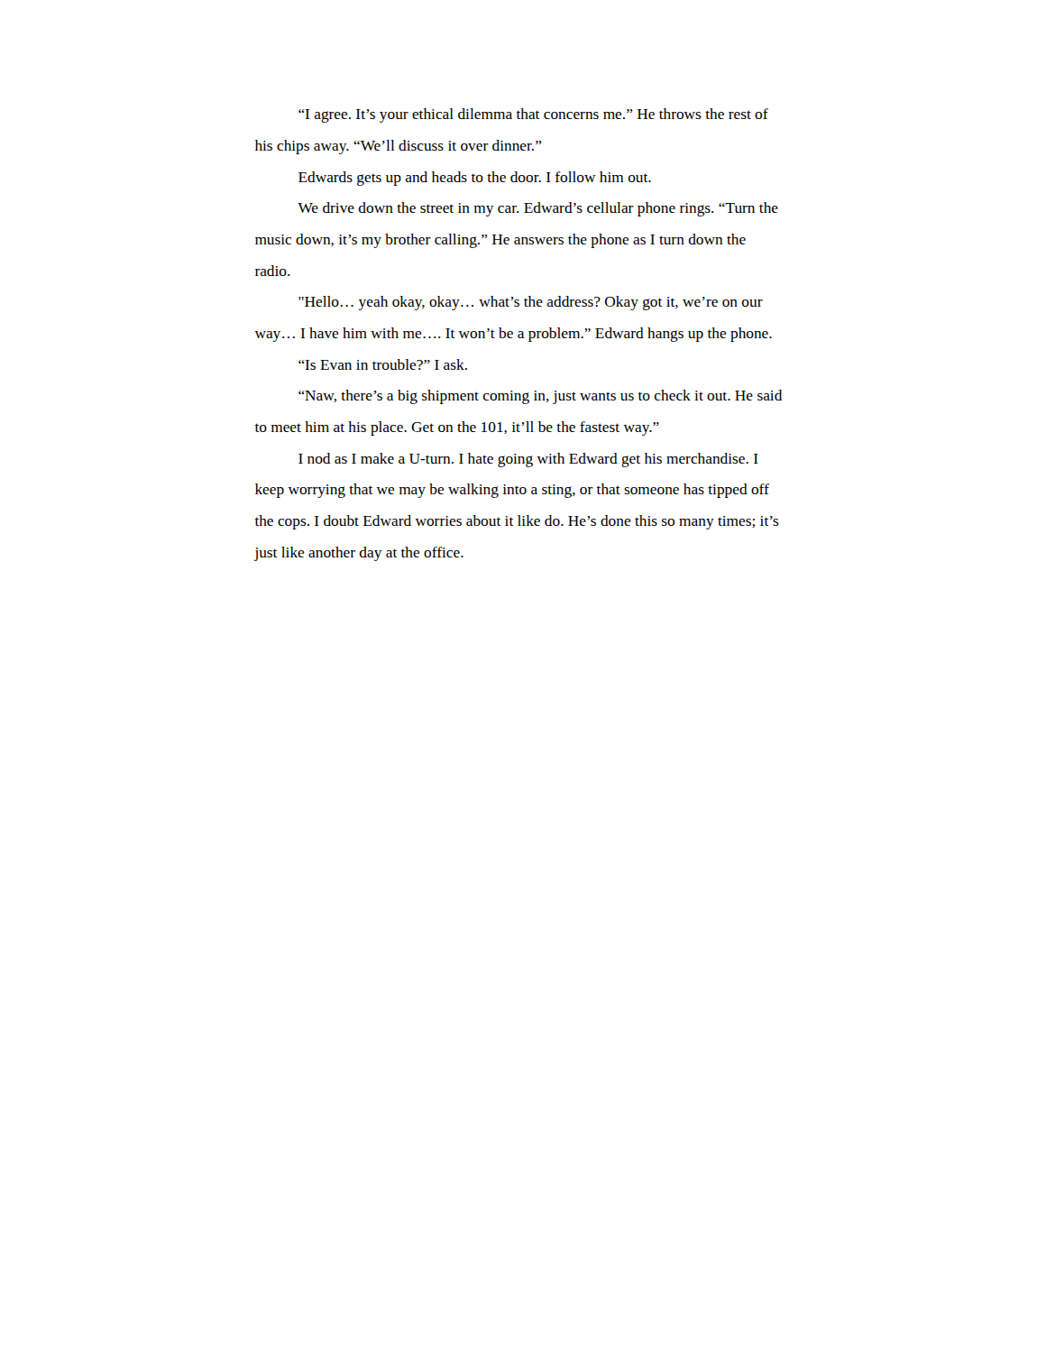“I agree. It’s your ethical dilemma that concerns me.” He throws the rest of his chips away. “We’ll discuss it over dinner.”
Edwards gets up and heads to the door. I follow him out.
We drive down the street in my car. Edward’s cellular phone rings. “Turn the music down, it’s my brother calling.” He answers the phone as I turn down the radio.
"Hello… yeah okay, okay… what’s the address? Okay got it, we’re on our way… I have him with me…. It won’t be a problem.” Edward hangs up the phone.
“Is Evan in trouble?” I ask.
“Naw, there’s a big shipment coming in, just wants us to check it out. He said to meet him at his place. Get on the 101, it’ll be the fastest way.”
I nod as I make a U-turn. I hate going with Edward get his merchandise. I keep worrying that we may be walking into a sting, or that someone has tipped off the cops. I doubt Edward worries about it like do. He’s done this so many times; it’s just like another day at the office.